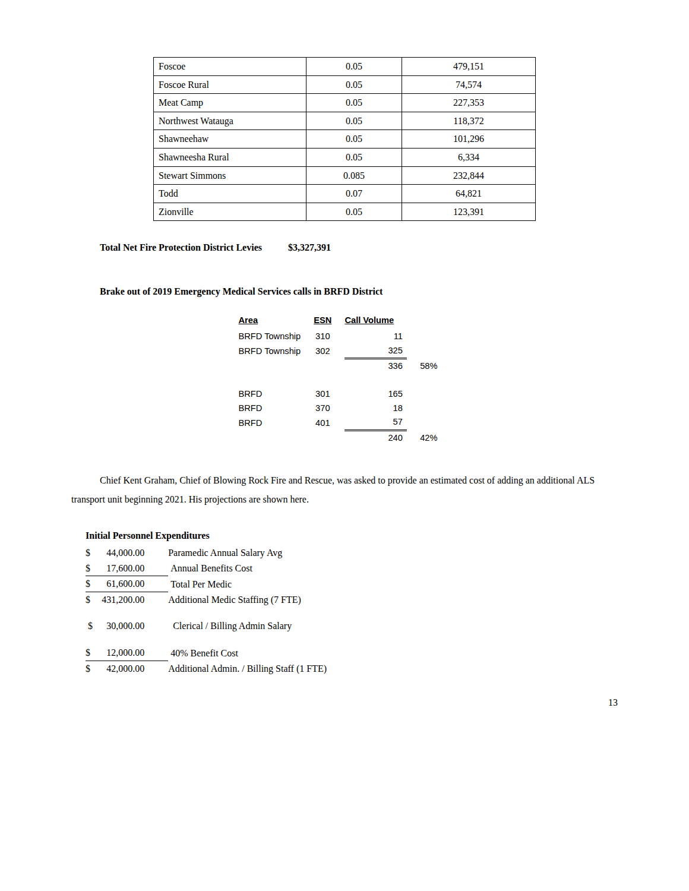| Foscoe | 0.05 | 479,151 |
| Foscoe Rural | 0.05 | 74,574 |
| Meat Camp | 0.05 | 227,353 |
| Northwest Watauga | 0.05 | 118,372 |
| Shawneehaw | 0.05 | 101,296 |
| Shawneesha Rural | 0.05 | 6,334 |
| Stewart Simmons | 0.085 | 232,844 |
| Todd | 0.07 | 64,821 |
| Zionville | 0.05 | 123,391 |
Total Net Fire Protection District Levies $3,327,391
Brake out of 2019 Emergency Medical Services calls in BRFD District
| Area | ESN | Call Volume | |
| --- | --- | --- | --- |
| BRFD Township | 310 | 11 | |
| BRFD Township | 302 | 325 | |
| | | 336 | 58% |
| BRFD | 301 | 165 | |
| BRFD | 370 | 18 | |
| BRFD | 401 | 57 | |
| | | 240 | 42% |
Chief Kent Graham, Chief of Blowing Rock Fire and Rescue, was asked to provide an estimated cost of adding an additional ALS transport unit beginning 2021. His projections are shown here.
Initial Personnel Expenditures
| $ | 44,000.00 | Paramedic Annual Salary Avg |
| $ | 17,600.00 | Annual Benefits Cost |
| $ | 61,600.00 | Total Per Medic |
| $ | 431,200.00 | Additional Medic Staffing (7 FTE) |
| $ | 30,000.00 | Clerical / Billing Admin Salary |
| $ | 12,000.00 | 40% Benefit Cost |
| $ | 42,000.00 | Additional Admin. / Billing Staff (1 FTE) |
13